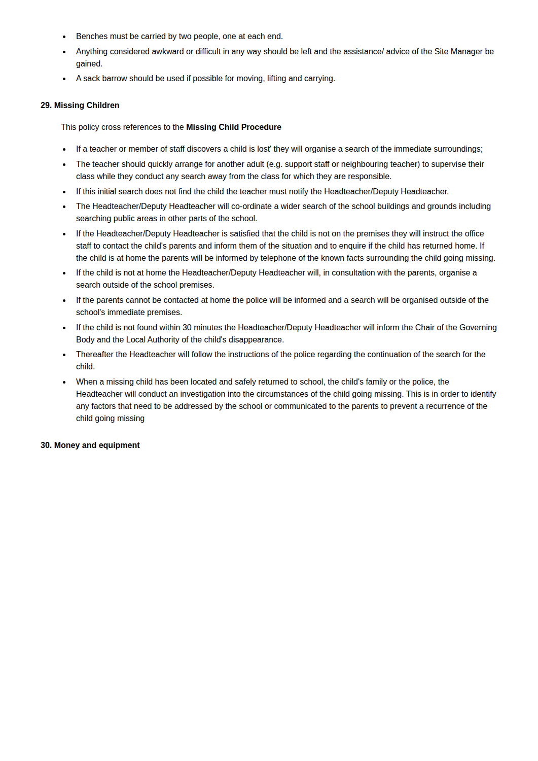Benches must be carried by two people, one at each end.
Anything considered awkward or difficult in any way should be left and the assistance/ advice of the Site Manager be gained.
A sack barrow should be used if possible for moving, lifting and carrying.
29. Missing Children
This policy cross references to the Missing Child Procedure
If a teacher or member of staff discovers a child is lost' they will organise a search of the immediate surroundings;
The teacher should quickly arrange for another adult (e.g. support staff or neighbouring teacher) to supervise their class while they conduct any search away from the class for which they are responsible.
If this initial search does not find the child the teacher must notify the Headteacher/Deputy Headteacher.
The Headteacher/Deputy Headteacher will co-ordinate a wider search of the school buildings and grounds including searching public areas in other parts of the school.
If the Headteacher/Deputy Headteacher is satisfied that the child is not on the premises they will instruct the office staff to contact the child's parents and inform them of the situation and to enquire if the child has returned home. If the child is at home the parents will be informed by telephone of the known facts surrounding the child going missing.
If the child is not at home the Headteacher/Deputy Headteacher will, in consultation with the parents, organise a search outside of the school premises.
If the parents cannot be contacted at home the police will be informed and a search will be organised outside of the school's immediate premises.
If the child is not found within 30 minutes the Headteacher/Deputy Headteacher will inform the Chair of the Governing Body and the Local Authority of the child's disappearance.
Thereafter the Headteacher will follow the instructions of the police regarding the continuation of the search for the child.
When a missing child has been located and safely returned to school, the child's family or the police, the Headteacher will conduct an investigation into the circumstances of the child going missing. This is in order to identify any factors that need to be addressed by the school or communicated to the parents to prevent a recurrence of the child going missing
30. Money and equipment